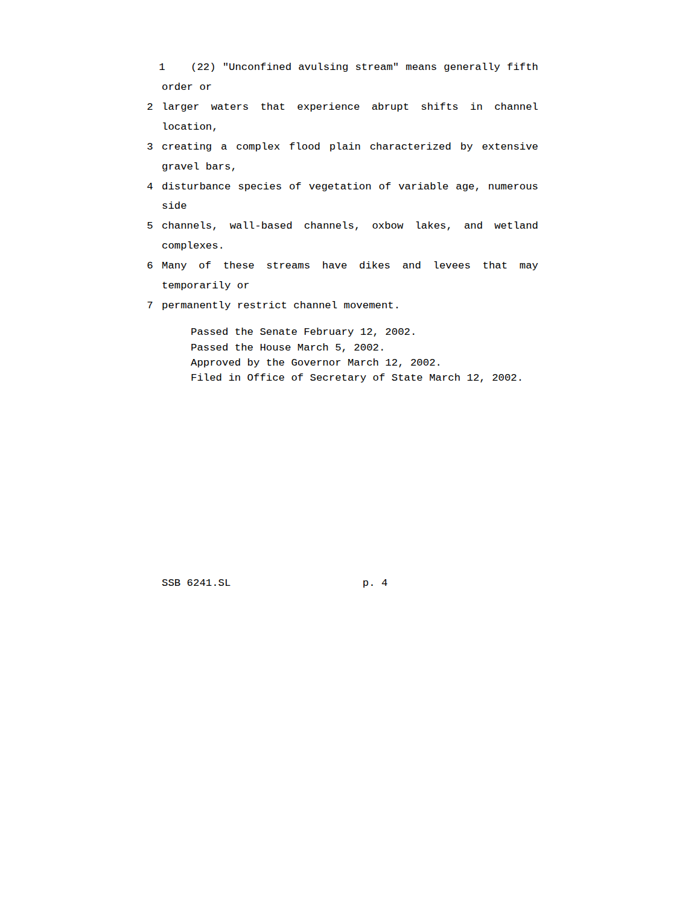(22) "Unconfined avulsing stream" means generally fifth order or
larger waters that experience abrupt shifts in channel location,
creating a complex flood plain characterized by extensive gravel bars,
disturbance species of vegetation of variable age, numerous side
channels, wall-based channels, oxbow lakes, and wetland complexes.
Many of these streams have dikes and levees that may temporarily or
permanently restrict channel movement.
Passed the Senate February 12, 2002.
Passed the House March 5, 2002.
Approved by the Governor March 12, 2002.
Filed in Office of Secretary of State March 12, 2002.
SSB 6241.SL p. 4